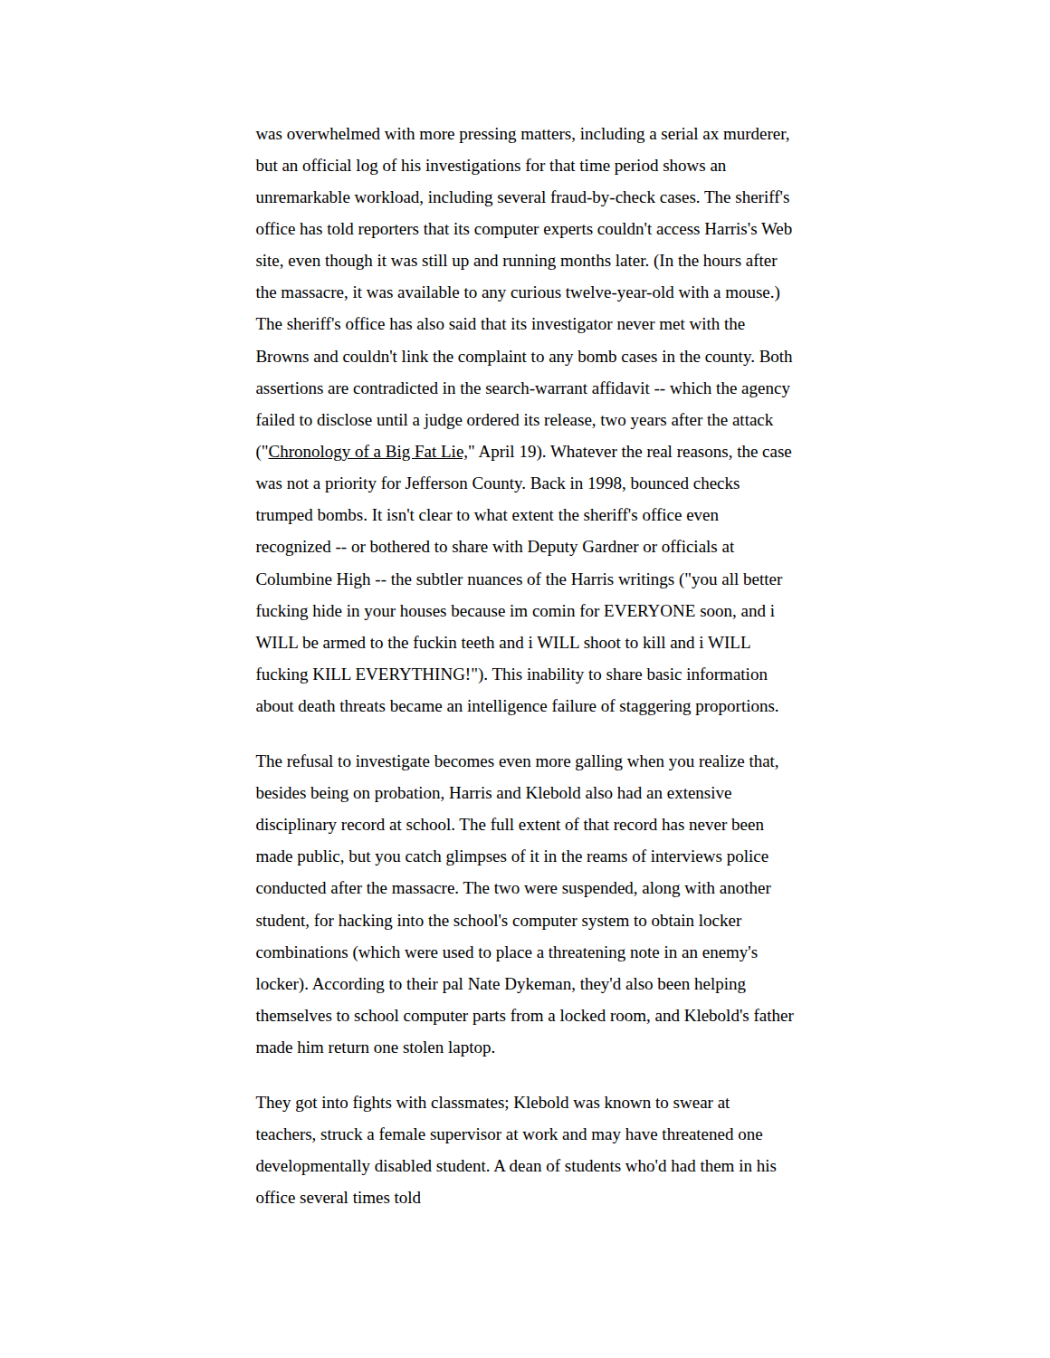was overwhelmed with more pressing matters, including a serial ax murderer, but an official log of his investigations for that time period shows an unremarkable workload, including several fraud-by-check cases. The sheriff's office has told reporters that its computer experts couldn't access Harris's Web site, even though it was still up and running months later. (In the hours after the massacre, it was available to any curious twelve-year-old with a mouse.) The sheriff's office has also said that its investigator never met with the Browns and couldn't link the complaint to any bomb cases in the county. Both assertions are contradicted in the search-warrant affidavit -- which the agency failed to disclose until a judge ordered its release, two years after the attack ("Chronology of a Big Fat Lie," April 19). Whatever the real reasons, the case was not a priority for Jefferson County. Back in 1998, bounced checks trumped bombs. It isn't clear to what extent the sheriff's office even recognized -- or bothered to share with Deputy Gardner or officials at Columbine High -- the subtler nuances of the Harris writings ("you all better fucking hide in your houses because im comin for EVERYONE soon, and i WILL be armed to the fuckin teeth and i WILL shoot to kill and i WILL fucking KILL EVERYTHING!"). This inability to share basic information about death threats became an intelligence failure of staggering proportions.
The refusal to investigate becomes even more galling when you realize that, besides being on probation, Harris and Klebold also had an extensive disciplinary record at school. The full extent of that record has never been made public, but you catch glimpses of it in the reams of interviews police conducted after the massacre. The two were suspended, along with another student, for hacking into the school's computer system to obtain locker combinations (which were used to place a threatening note in an enemy's locker). According to their pal Nate Dykeman, they'd also been helping themselves to school computer parts from a locked room, and Klebold's father made him return one stolen laptop.
They got into fights with classmates; Klebold was known to swear at teachers, struck a female supervisor at work and may have threatened one developmentally disabled student. A dean of students who'd had them in his office several times told